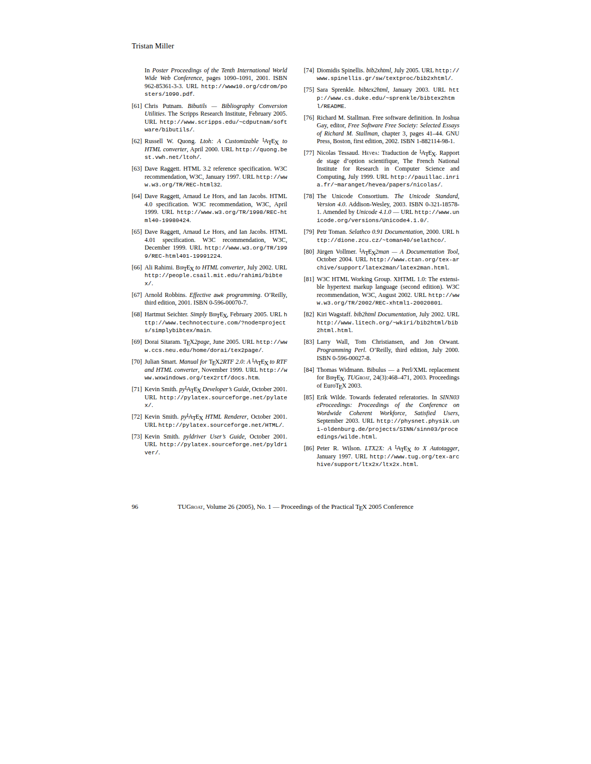Tristan Miller
In Poster Proceedings of the Tenth International World Wide Web Conference, pages 1090–1091, 2001. ISBN 962-85361-3-3. URL http://www10.org/cdrom/posters/1090.pdf.
[61] Chris Putnam. Bibutils — Bibliography Conversion Utilities. The Scripps Research Institute, February 2005. URL http://www.scripps.edu/~cdputnam/software/bibutils/.
[62] Russell W. Quong. Ltoh: A Customizable LATEX to HTML converter, April 2000. URL http://quong.best.vwh.net/ltoh/.
[63] Dave Raggett. HTML 3.2 reference specification. W3C recommendation, W3C, January 1997. URL http://www.w3.org/TR/REC-html32.
[64] Dave Raggett, Arnaud Le Hors, and Ian Jacobs. HTML 4.0 specification. W3C recommendation, W3C, April 1999. URL http://www.w3.org/TR/1998/REC-html40-19980424.
[65] Dave Raggett, Arnaud Le Hors, and Ian Jacobs. HTML 4.01 specification. W3C recommendation, W3C, December 1999. URL http://www.w3.org/TR/1999/REC-html401-19991224.
[66] Ali Rahimi. Bib TEX to HTML converter, July 2002. URL http://people.csail.mit.edu/rahimi/bibtex/.
[67] Arnold Robbins. Effective awk programming. O’Reilly, third edition, 2001. ISBN 0-596-00070-7.
[68] Hartmut Seichter. Simply Bib TEX, February 2005. URL http://www.technotecture.com/?node=projects/simplybibtex/main.
[69] Dorai Sitaram. TEX2page, June 2005. URL http://www.ccs.neu.edu/home/dorai/tex2page/.
[70] Julian Smart. Manual for TEX2RTF 2.0: A LATEX to RTF and HTML converter, November 1999. URL http://www.wxwindows.org/tex2rtf/docs.htm.
[71] Kevin Smith. pyLATEX Developer’s Guide, October 2001. URL http://pylatex.sourceforge.net/pylatex/.
[72] Kevin Smith. pyLATEX HTML Renderer, October 2001. URL http://pylatex.sourceforge.net/HTML/.
[73] Kevin Smith. pyldriver User’s Guide, October 2001. URL http://pylatex.sourceforge.net/pyldriver/.
[74] Diomidis Spinellis. bib2xhtml, July 2005. URL http://www.spinellis.gr/sw/textproc/bib2xhtml/.
[75] Sara Sprenkle. bibtex2html, January 2003. URL http://www.cs.duke.edu/~sprenkle/bibtex2html/README.
[76] Richard M. Stallman. Free software definition. In Joshua Gay, editor, Free Software Free Society: Selected Essays of Richard M. Stallman, chapter 3, pages 41–44. GNU Press, Boston, first edition, 2002. ISBN 1-882114-98-1.
[77] Nicolas Tessaud. Hevea: Traduction de LATEX. Rapport de stage d’option scientifique, The French National Institute for Research in Computer Science and Computing, July 1999. URL http://pauillac.inria.fr/~maranget/hevea/papers/nicolas/.
[78] The Unicode Consortium. The Unicode Standard, Version 4.0. Addison-Wesley, 2003. ISBN 0-321-18578-1. Amended by Unicode 4.1.0 — URL http://www.unicode.org/versions/Unicode4.1.0/.
[79] Petr Toman. Selathco 0.91 Documentation, 2000. URL http://dione.zcu.cz/~toman40/selathco/.
[80] Jürgen Vollmer. LATEX2man — A Documentation Tool, October 2004. URL http://www.ctan.org/tex-archive/support/latex2man/latex2man.html.
[81] W3C HTML Working Group. XHTML 1.0: The extensible hypertext markup language (second edition). W3C recommendation, W3C, August 2002. URL http://www.w3.org/TR/2002/REC-xhtml1-20020801.
[82] Kiri Wagstaff. bib2html Documentation, July 2002. URL http://www.litech.org/~wkiri/bib2html/bib2html.html.
[83] Larry Wall, Tom Christiansen, and Jon Orwant. Programming Perl. O’Reilly, third edition, July 2000. ISBN 0-596-00027-8.
[84] Thomas Widmann. Bibulus — a Perl/XML replacement for Bib TEX. TUGboat, 24(3):468–471, 2003. Proceedings of EuroTEX 2003.
[85] Erik Wilde. Towards federated referatories. In SINN03 eProceedings: Proceedings of the Conference on Wordwide Coherent Workforce, Satisfied Users, September 2003. URL http://physnet.physik.uni-oldenburg.de/projects/SINN/sinn03/proceedings/wilde.html.
[86] Peter R. Wilson. LTX2X: A LATEX to X Autotagger, January 1997. URL http://www.tug.org/tex-archive/support/ltx2x/ltx2x.html.
96
TUGboat, Volume 26 (2005), No. 1 — Proceedings of the Practical TEX 2005 Conference